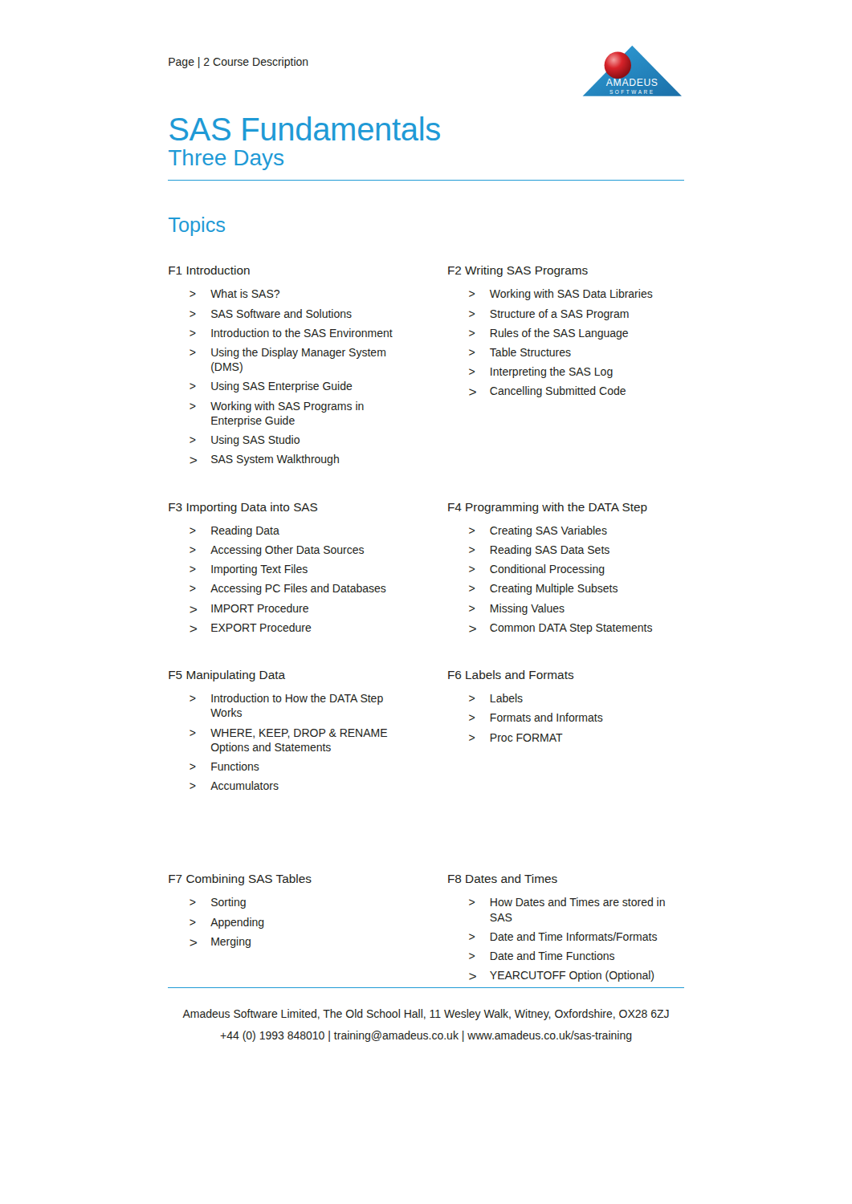AMADEUS SOFTWARE
Page | 2 Course Description
SAS Fundamentals
Three Days
Topics
F1 Introduction
What is SAS?
SAS Software and Solutions
Introduction to the SAS Environment
Using the Display Manager System (DMS)
Using SAS Enterprise Guide
Working with SAS Programs in Enterprise Guide
Using SAS Studio
SAS System Walkthrough
F2 Writing SAS Programs
Working with SAS Data Libraries
Structure of a SAS Program
Rules of the SAS Language
Table Structures
Interpreting the SAS Log
Cancelling Submitted Code
F3 Importing Data into SAS
Reading Data
Accessing Other Data Sources
Importing Text Files
Accessing PC Files and Databases
IMPORT Procedure
EXPORT Procedure
F4 Programming with the DATA Step
Creating SAS Variables
Reading SAS Data Sets
Conditional Processing
Creating Multiple Subsets
Missing Values
Common DATA Step Statements
F5 Manipulating Data
Introduction to How the DATA Step Works
WHERE, KEEP, DROP & RENAME Options and Statements
Functions
Accumulators
F6 Labels and Formats
Labels
Formats and Informats
Proc FORMAT
F7 Combining SAS Tables
Sorting
Appending
Merging
F8 Dates and Times
How Dates and Times are stored in SAS
Date and Time Informats/Formats
Date and Time Functions
YEARCUTOFF Option (Optional)
Amadeus Software Limited, The Old School Hall, 11 Wesley Walk, Witney, Oxfordshire, OX28 6ZJ
+44 (0) 1993 848010 | training@amadeus.co.uk | www.amadeus.co.uk/sas-training